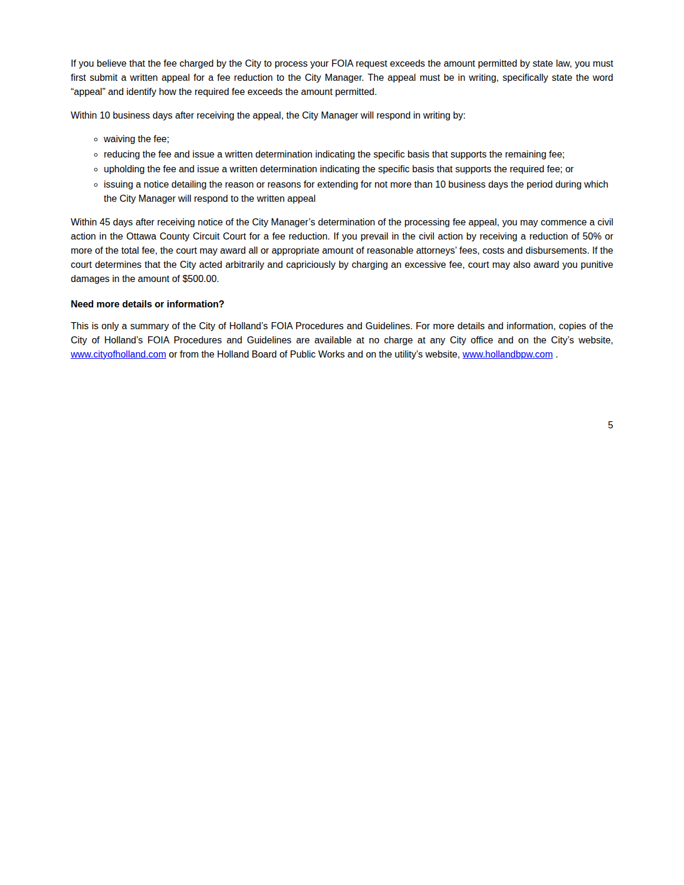If you believe that the fee charged by the City to process your FOIA request exceeds the amount permitted by state law, you must first submit a written appeal for a fee reduction to the City Manager. The appeal must be in writing, specifically state the word “appeal” and identify how the required fee exceeds the amount permitted.
Within 10 business days after receiving the appeal, the City Manager will respond in writing by:
waiving the fee;
reducing the fee and issue a written determination indicating the specific basis that supports the remaining fee;
upholding the fee and issue a written determination indicating the specific basis that supports the required fee; or
issuing a notice detailing the reason or reasons for extending for not more than 10 business days the period during which the City Manager will respond to the written appeal
Within 45 days after receiving notice of the City Manager’s determination of the processing fee appeal, you may commence a civil action in the Ottawa County Circuit Court for a fee reduction. If you prevail in the civil action by receiving a reduction of 50% or more of the total fee, the court may award all or appropriate amount of reasonable attorneys’ fees, costs and disbursements. If the court determines that the City acted arbitrarily and capriciously by charging an excessive fee, court may also award you punitive damages in the amount of $500.00.
Need more details or information?
This is only a summary of the City of Holland’s FOIA Procedures and Guidelines. For more details and information, copies of the City of Holland’s FOIA Procedures and Guidelines are available at no charge at any City office and on the City’s website, www.cityofholland.com or from the Holland Board of Public Works and on the utility’s website, www.hollandbpw.com .
5